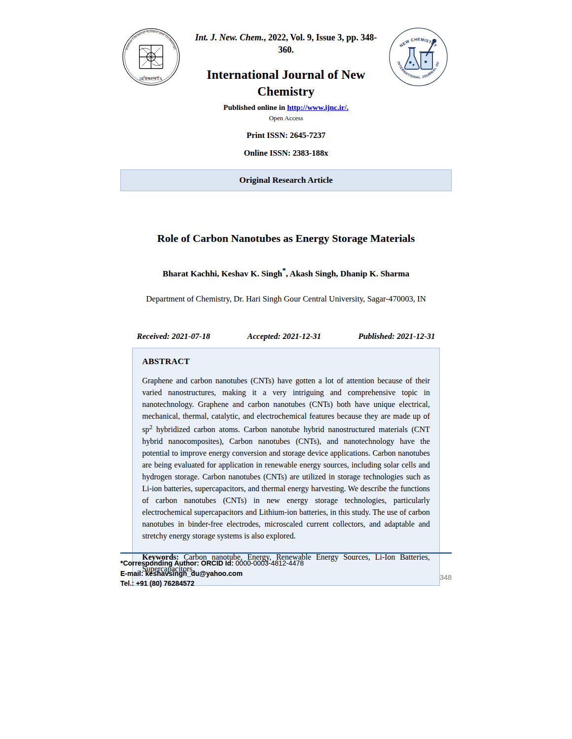Iranian Chemical Science and Technology Association IRANCSTA
Int. J. New. Chem., 2022, Vol. 9, Issue 3, pp. 348-360.
International Journal of New Chemistry
Published online in http://www.ijnc.ir/.
Open Access
Print ISSN: 2645-7237
Online ISSN: 2383-188x
NEW CHEMISTRY INTERNATIONAL JOURNAL OF
Original Research Article
Role of Carbon Nanotubes as Energy Storage Materials
Bharat Kachhi, Keshav K. Singh*, Akash Singh, Dhanip K. Sharma
Department of Chemistry, Dr. Hari Singh Gour Central University, Sagar-470003, IN
Received: 2021-07-18 Accepted: 2021-12-31 Published: 2021-12-31
ABSTRACT
Graphene and carbon nanotubes (CNTs) have gotten a lot of attention because of their varied nanostructures, making it a very intriguing and comprehensive topic in nanotechnology. Graphene and carbon nanotubes (CNTs) both have unique electrical, mechanical, thermal, catalytic, and electrochemical features because they are made up of sp2 hybridized carbon atoms. Carbon nanotube hybrid nanostructured materials (CNT hybrid nanocomposites), Carbon nanotubes (CNTs), and nanotechnology have the potential to improve energy conversion and storage device applications. Carbon nanotubes are being evaluated for application in renewable energy sources, including solar cells and hydrogen storage. Carbon nanotubes (CNTs) are utilized in storage technologies such as Li-ion batteries, supercapacitors, and thermal energy harvesting. We describe the functions of carbon nanotubes (CNTs) in new energy storage technologies, particularly electrochemical supercapacitors and Lithium-ion batteries, in this study. The use of carbon nanotubes in binder-free electrodes, microscaled current collectors, and adaptable and stretchy energy storage systems is also explored.
Keywords: Carbon nanotube, Energy, Renewable Energy Sources, Li-Ion Batteries, Supercapacitors.
*Corresponding Author: ORCID Id: 0000-0003-4812-4478
E-mail: keshavsingh_du@yahoo.com
Tel.: +91 (80) 76284572
348